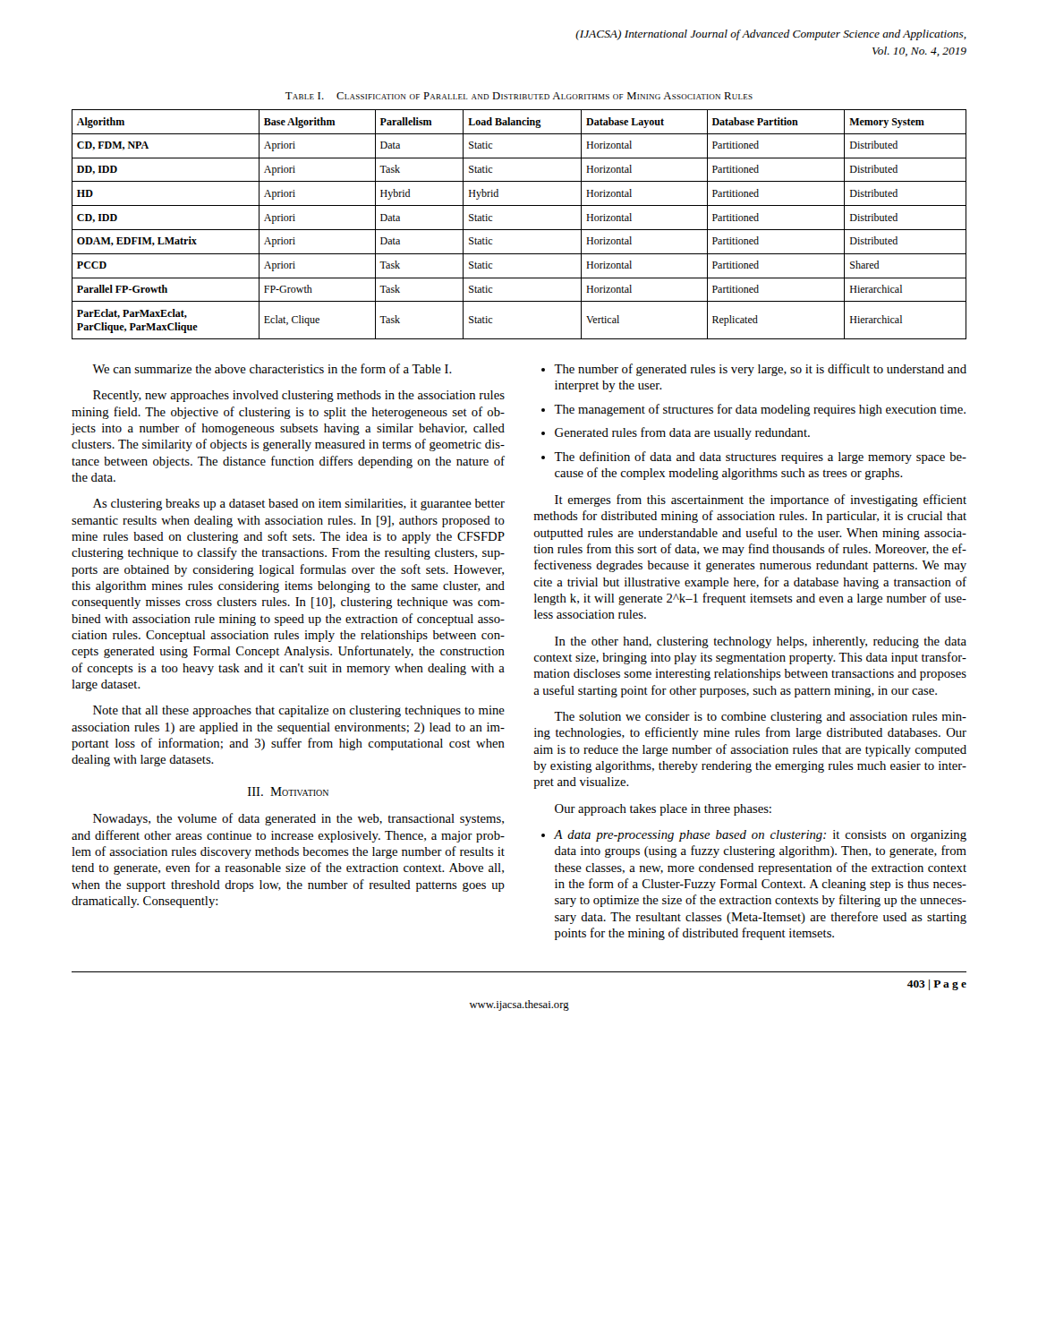(IJACSA) International Journal of Advanced Computer Science and Applications,
Vol. 10, No. 4, 2019
Table I. Classification of Parallel and Distributed Algorithms of Mining Association Rules
| Algorithm | Base Algorithm | Parallelism | Load Balancing | Database Layout | Database Partition | Memory System |
| --- | --- | --- | --- | --- | --- | --- |
| CD, FDM, NPA | Apriori | Data | Static | Horizontal | Partitioned | Distributed |
| DD, IDD | Apriori | Task | Static | Horizontal | Partitioned | Distributed |
| HD | Apriori | Hybrid | Hybrid | Horizontal | Partitioned | Distributed |
| CD, IDD | Apriori | Data | Static | Horizontal | Partitioned | Distributed |
| ODAM, EDFIM, LMatrix | Apriori | Data | Static | Horizontal | Partitioned | Distributed |
| PCCD | Apriori | Task | Static | Horizontal | Partitioned | Shared |
| Parallel FP-Growth | FP-Growth | Task | Static | Horizontal | Partitioned | Hierarchical |
| ParEclat, ParMaxEclat, ParClique, ParMaxClique | Eclat, Clique | Task | Static | Vertical | Replicated | Hierarchical |
We can summarize the above characteristics in the form of a Table I.
Recently, new approaches involved clustering methods in the association rules mining field. The objective of clustering is to split the heterogeneous set of objects into a number of homogeneous subsets having a similar behavior, called clusters. The similarity of objects is generally measured in terms of geometric distance between objects. The distance function differs depending on the nature of the data.
As clustering breaks up a dataset based on item similarities, it guarantee better semantic results when dealing with association rules. In [9], authors proposed to mine rules based on clustering and soft sets. The idea is to apply the CFSFDP clustering technique to classify the transactions. From the resulting clusters, supports are obtained by considering logical formulas over the soft sets. However, this algorithm mines rules considering items belonging to the same cluster, and consequently misses cross clusters rules. In [10], clustering technique was combined with association rule mining to speed up the extraction of conceptual association rules. Conceptual association rules imply the relationships between concepts generated using Formal Concept Analysis. Unfortunately, the construction of concepts is a too heavy task and it can't suit in memory when dealing with a large dataset.
Note that all these approaches that capitalize on clustering techniques to mine association rules 1) are applied in the sequential environments; 2) lead to an important loss of information; and 3) suffer from high computational cost when dealing with large datasets.
III. Motivation
Nowadays, the volume of data generated in the web, transactional systems, and different other areas continue to increase explosively. Thence, a major problem of association rules discovery methods becomes the large number of results it tend to generate, even for a reasonable size of the extraction context. Above all, when the support threshold drops low, the number of resulted patterns goes up dramatically. Consequently:
The number of generated rules is very large, so it is difficult to understand and interpret by the user.
The management of structures for data modeling requires high execution time.
Generated rules from data are usually redundant.
The definition of data and data structures requires a large memory space because of the complex modeling algorithms such as trees or graphs.
It emerges from this ascertainment the importance of investigating efficient methods for distributed mining of association rules. In particular, it is crucial that outputted rules are understandable and useful to the user. When mining association rules from this sort of data, we may find thousands of rules. Moreover, the effectiveness degrades because it generates numerous redundant patterns. We may cite a trivial but illustrative example here, for a database having a transaction of length k, it will generate 2^k–1 frequent itemsets and even a large number of useless association rules.
In the other hand, clustering technology helps, inherently, reducing the data context size, bringing into play its segmentation property. This data input transformation discloses some interesting relationships between transactions and proposes a useful starting point for other purposes, such as pattern mining, in our case.
The solution we consider is to combine clustering and association rules mining technologies, to efficiently mine rules from large distributed databases. Our aim is to reduce the large number of association rules that are typically computed by existing algorithms, thereby rendering the emerging rules much easier to interpret and visualize.
Our approach takes place in three phases:
A data pre-processing phase based on clustering: it consists on organizing data into groups (using a fuzzy clustering algorithm). Then, to generate, from these classes, a new, more condensed representation of the extraction context in the form of a Cluster-Fuzzy Formal Context. A cleaning step is thus necessary to optimize the size of the extraction contexts by filtering up the unnecessary data. The resultant classes (Meta-Itemset) are therefore used as starting points for the mining of distributed frequent itemsets.
403 | P a g e
www.ijacsa.thesai.org